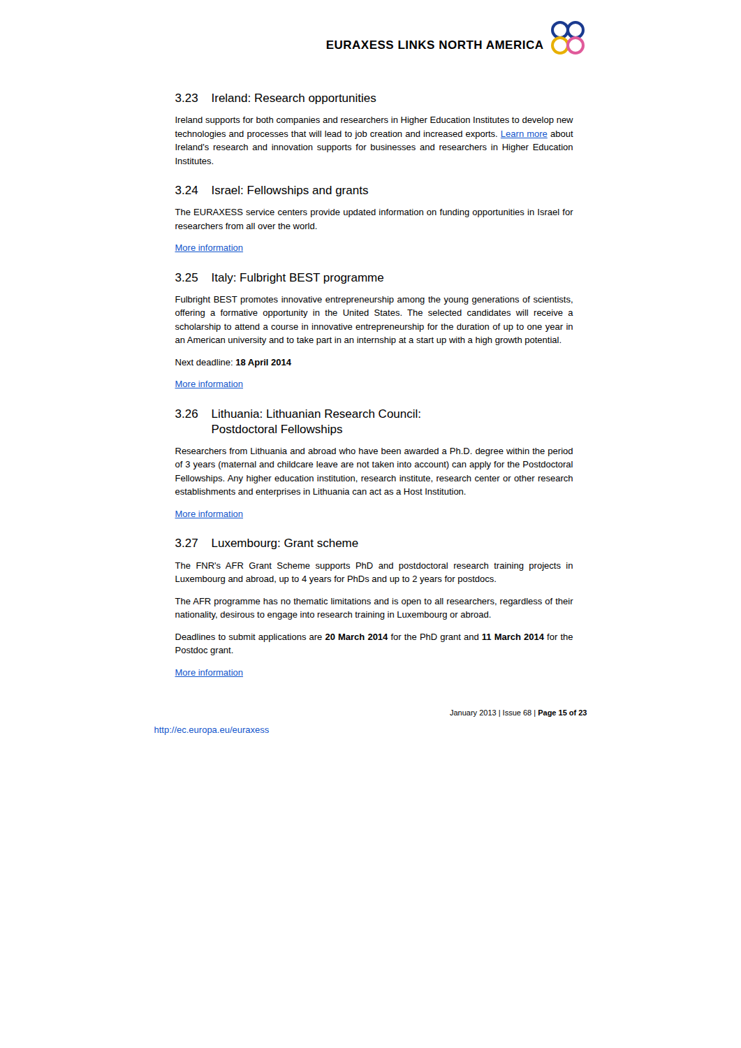EURAXESS LINKS NORTH AMERICA
3.23 Ireland: Research opportunities
Ireland supports for both companies and researchers in Higher Education Institutes to develop new technologies and processes that will lead to job creation and increased exports. Learn more about Ireland's research and innovation supports for businesses and researchers in Higher Education Institutes.
3.24 Israel: Fellowships and grants
The EURAXESS service centers provide updated information on funding opportunities in Israel for researchers from all over the world.
More information
3.25 Italy: Fulbright BEST programme
Fulbright BEST promotes innovative entrepreneurship among the young generations of scientists, offering a formative opportunity in the United States. The selected candidates will receive a scholarship to attend a course in innovative entrepreneurship for the duration of up to one year in an American university and to take part in an internship at a start up with a high growth potential.
Next deadline: 18 April 2014
More information
3.26 Lithuania: Lithuanian Research Council:Postdoctoral Fellowships
Researchers from Lithuania and abroad who have been awarded a Ph.D. degree within the period of 3 years (maternal and childcare leave are not taken into account) can apply for the Postdoctoral Fellowships. Any higher education institution, research institute, research center or other research establishments and enterprises in Lithuania can act as a Host Institution.
More information
3.27 Luxembourg: Grant scheme
The FNR's AFR Grant Scheme supports PhD and postdoctoral research training projects in Luxembourg and abroad, up to 4 years for PhDs and up to 2 years for postdocs.
The AFR programme has no thematic limitations and is open to all researchers, regardless of their nationality, desirous to engage into research training in Luxembourg or abroad.
Deadlines to submit applications are 20 March 2014 for the PhD grant and 11 March 2014 for the Postdoc grant.
More information
January 2013 | Issue 68 | Page 15 of 23
http://ec.europa.eu/euraxess